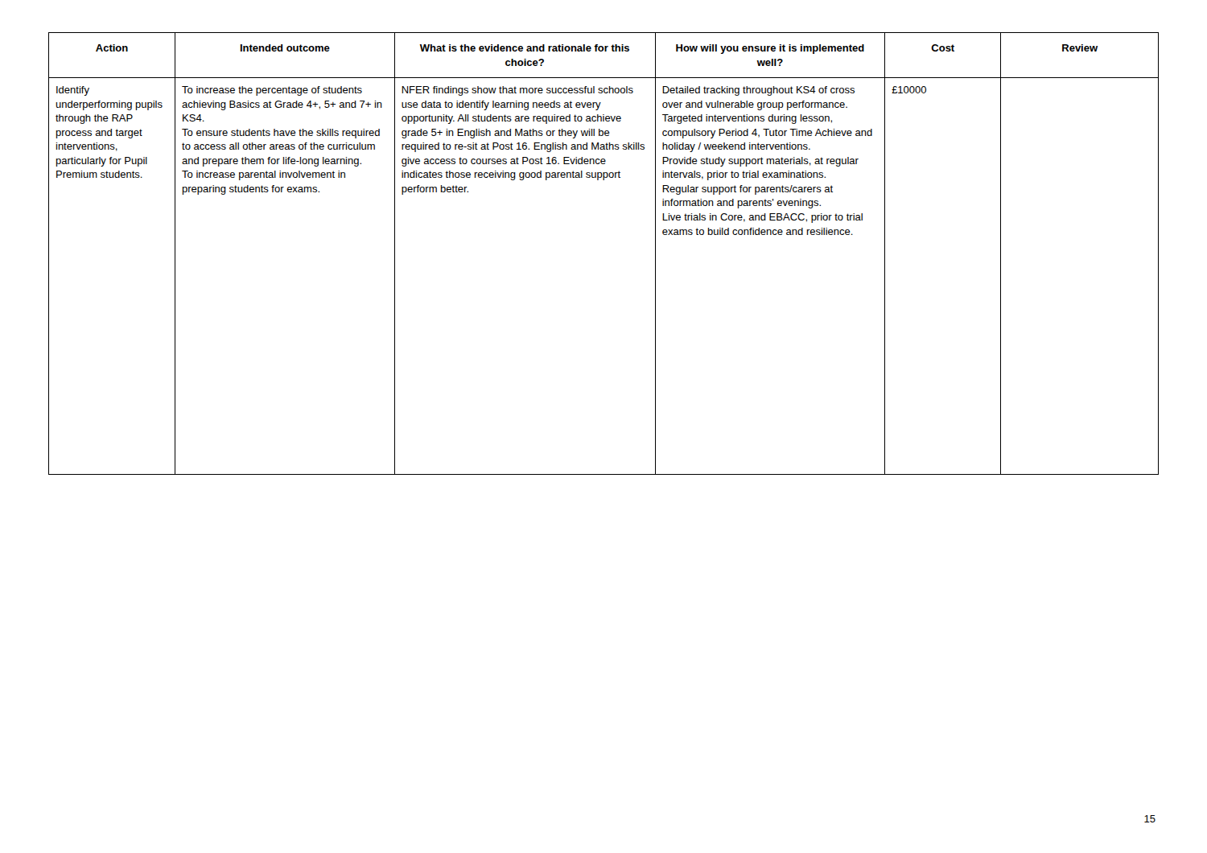| Action | Intended outcome | What is the evidence and rationale for this choice? | How will you ensure it is implemented well? | Cost | Review |
| --- | --- | --- | --- | --- | --- |
| Identify underperforming pupils through the RAP process and target interventions, particularly for Pupil Premium students. | To increase the percentage of students achieving Basics at Grade 4+, 5+ and 7+ in KS4. To ensure students have the skills required to access all other areas of the curriculum and prepare them for life-long learning. To increase parental involvement in preparing students for exams. | NFER findings show that more successful schools use data to identify learning needs at every opportunity. All students are required to achieve grade 5+ in English and Maths or they will be required to re-sit at Post 16. English and Maths skills give access to courses at Post 16. Evidence indicates those receiving good parental support perform better. | Detailed tracking throughout KS4 of cross over and vulnerable group performance. Targeted interventions during lesson, compulsory Period 4, Tutor Time Achieve and holiday / weekend interventions. Provide study support materials, at regular intervals, prior to trial examinations. Regular support for parents/carers at information and parents' evenings. Live trials in Core, and EBACC, prior to trial exams to build confidence and resilience. | £10000 | |
15